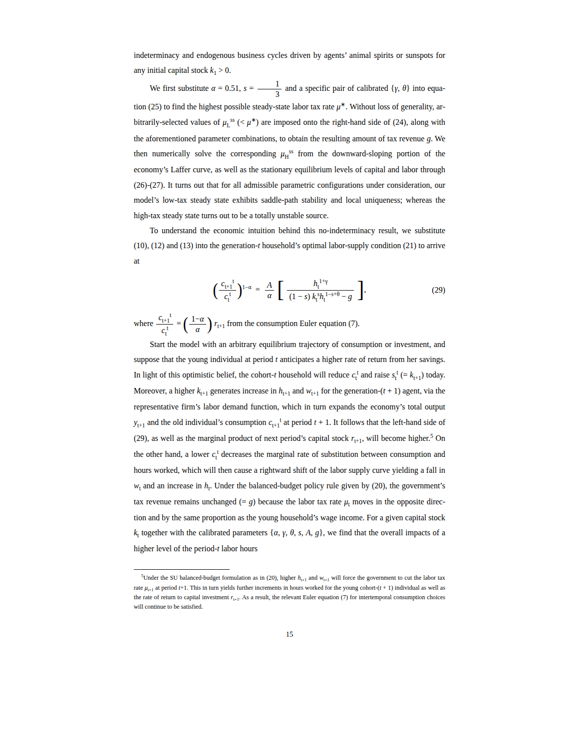indeterminacy and endogenous business cycles driven by agents’ animal spirits or sunspots for any initial capital stock k 1 > 0.
We first substitute α = 0.51, s = 13 and a specific pair of calibrated {γ, θ} into equation (25) to find the highest possible steady-state labor tax rate μ∗. Without loss of generality, arbitrarily-selected values of μLss (< μ∗) are imposed onto the right-hand side of (24), along with the aforementioned parameter combinations, to obtain the resulting amount of tax revenue g. We then numerically solve the corresponding μHss from the downward-sloping portion of the economy’s Laffer curve, as well as the stationary equilibrium levels of capital and labor through (26)-(27). It turns out that for all admissible parametric configurations under consideration, our model’s low-tax steady state exhibits saddle-path stability and local uniqueness; whereas the high-tax steady state turns out to be a totally unstable source.
To understand the economic intuition behind this no-indeterminacy result, we substitute (10), (12) and (13) into the generation-t household’s optimal labor-supply condition (21) to arrive at
(ct+1 t ctt) 1−α = Aα [ ht 1+γ(1 − s) ktsht 1−s+θ − g ], (29)
where ct+1 t ctt = (1−α α) rt+1 from the consumption Euler equation (7).
Start the model with an arbitrary equilibrium trajectory of consumption or investment, and suppose that the young individual at period t anticipates a higher rate of return from her savings. In light of this optimistic belief, the cohort-t household will reduce ctt and raise stt (= kt+1) today. Moreover, a higher kt+1 generates increase in ht+1 and wt+1 for the generation-(t + 1) agent, via the representative firm’s labor demand function, which in turn expands the economy’s total output yt+1 and the old individual’s consumption ct+1 t at period t + 1. It follows that the left-hand side of (29), as well as the marginal product of next period’s capital stock rt+1, will become higher.5 On the other hand, a lower ctt decreases the marginal rate of substitution between consumption and hours worked, which will then cause a rightward shift of the labor supply curve yielding a fall in wt and an increase in ht. Under the balanced-budget policy rule given by (20), the government’s tax revenue remains unchanged (= g) because the labor tax rate μt moves in the opposite direction and by the same proportion as the young household’s wage income. For a given capital stock kt together with the calibrated parameters {α, γ, θ, s, A, g}, we find that the overall impacts of a higher level of the period-t labor hours
5Under the SU balanced-budget formulation as in (20), higher ht+1 and wt+1 will force the government to cut the labor tax rate μt+1 at period t+1. This in turn yields further increments in hours worked for the young cohort-(t + 1) individual as well as the rate of return to capital investment rt+1. As a result, the relevant Euler equation (7) for intertemporal consumption choices will continue to be satisfied.
15